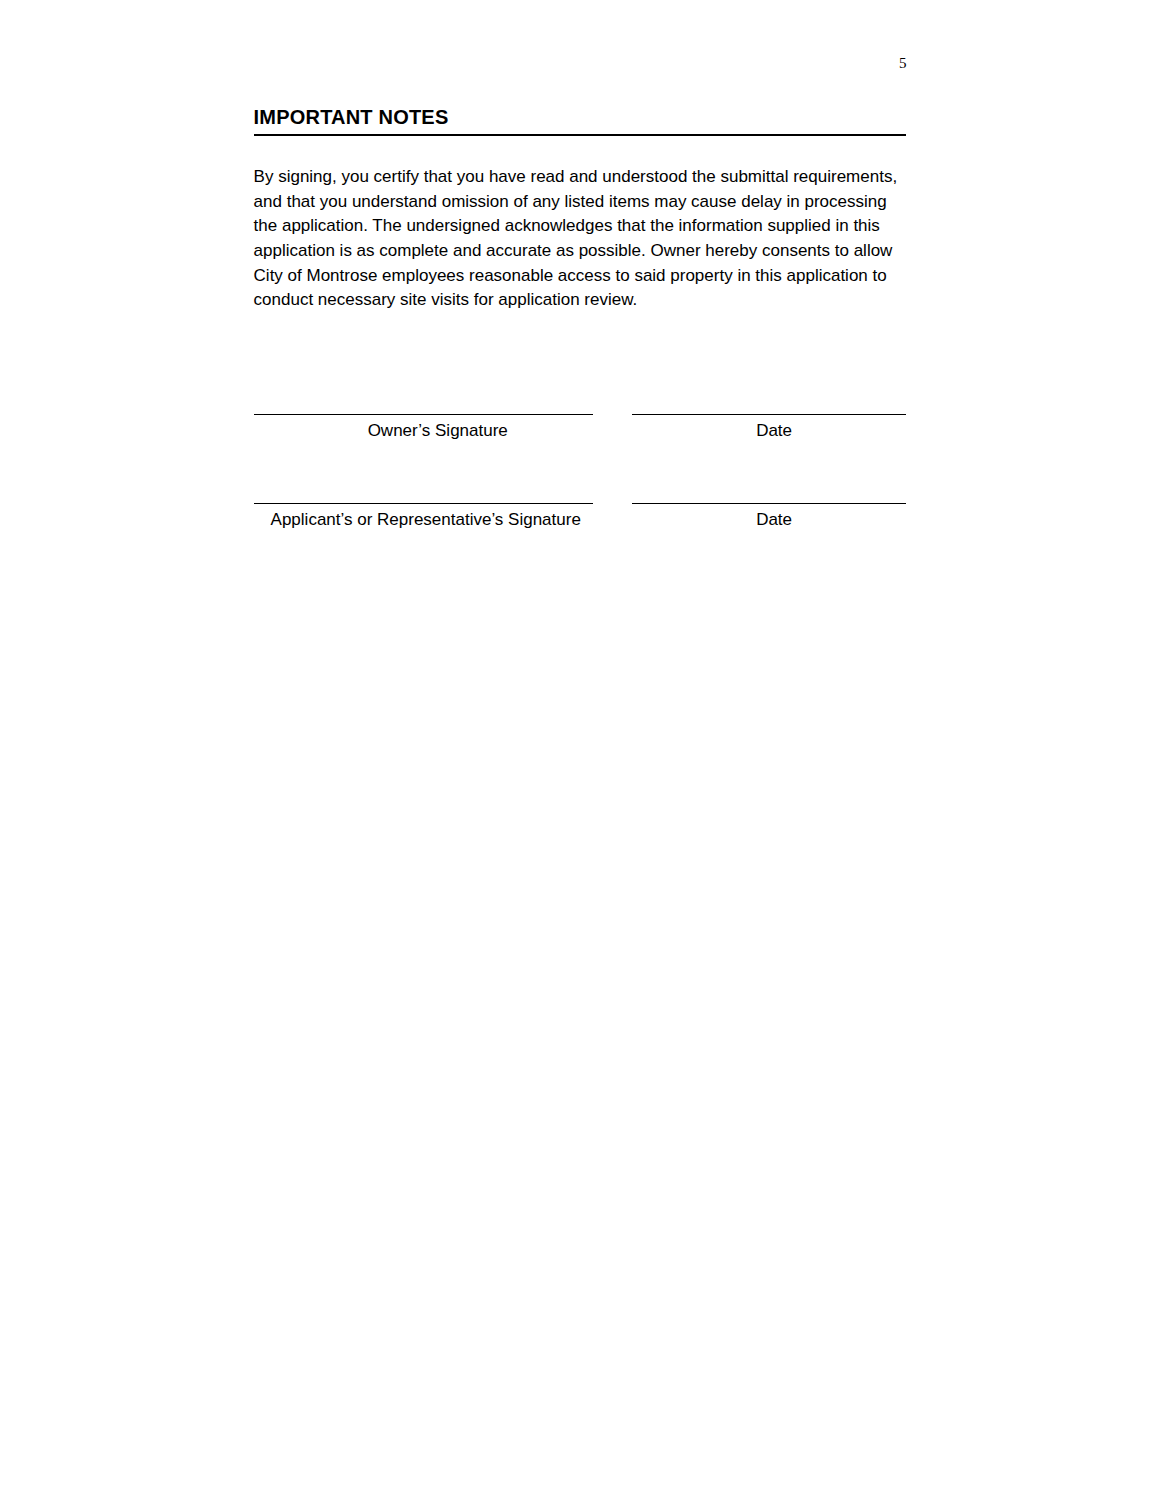5
IMPORTANT NOTES
By signing, you certify that you have read and understood the submittal requirements, and that you understand omission of any listed items may cause delay in processing the application. The undersigned acknowledges that the information supplied in this application is as complete and accurate as possible. Owner hereby consents to allow City of Montrose employees reasonable access to said property in this application to conduct necessary site visits for application review.
| Owner’s Signature | | Date |
| Applicant’s or Representative’s Signature | | Date |